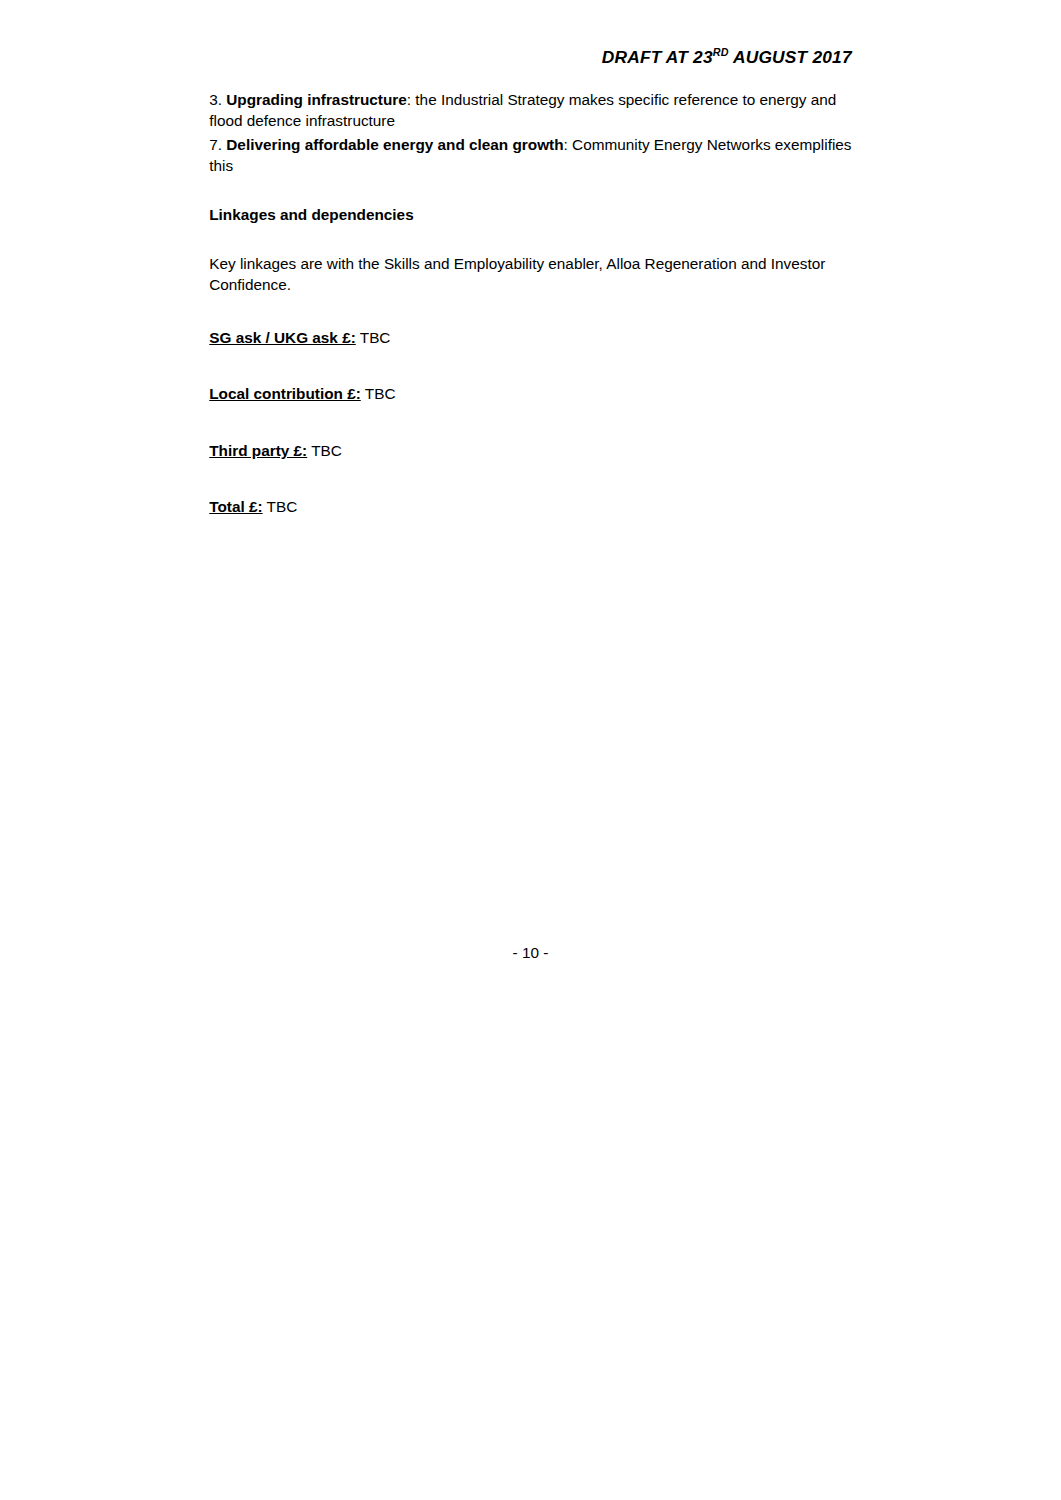DRAFT AT 23RD AUGUST 2017
3. Upgrading infrastructure: the Industrial Strategy makes specific reference to energy and flood defence infrastructure
7. Delivering affordable energy and clean growth: Community Energy Networks exemplifies this
Linkages and dependencies
Key linkages are with the Skills and Employability enabler, Alloa Regeneration and Investor Confidence.
SG ask / UKG ask £: TBC
Local contribution £: TBC
Third party £: TBC
Total £: TBC
- 10 -